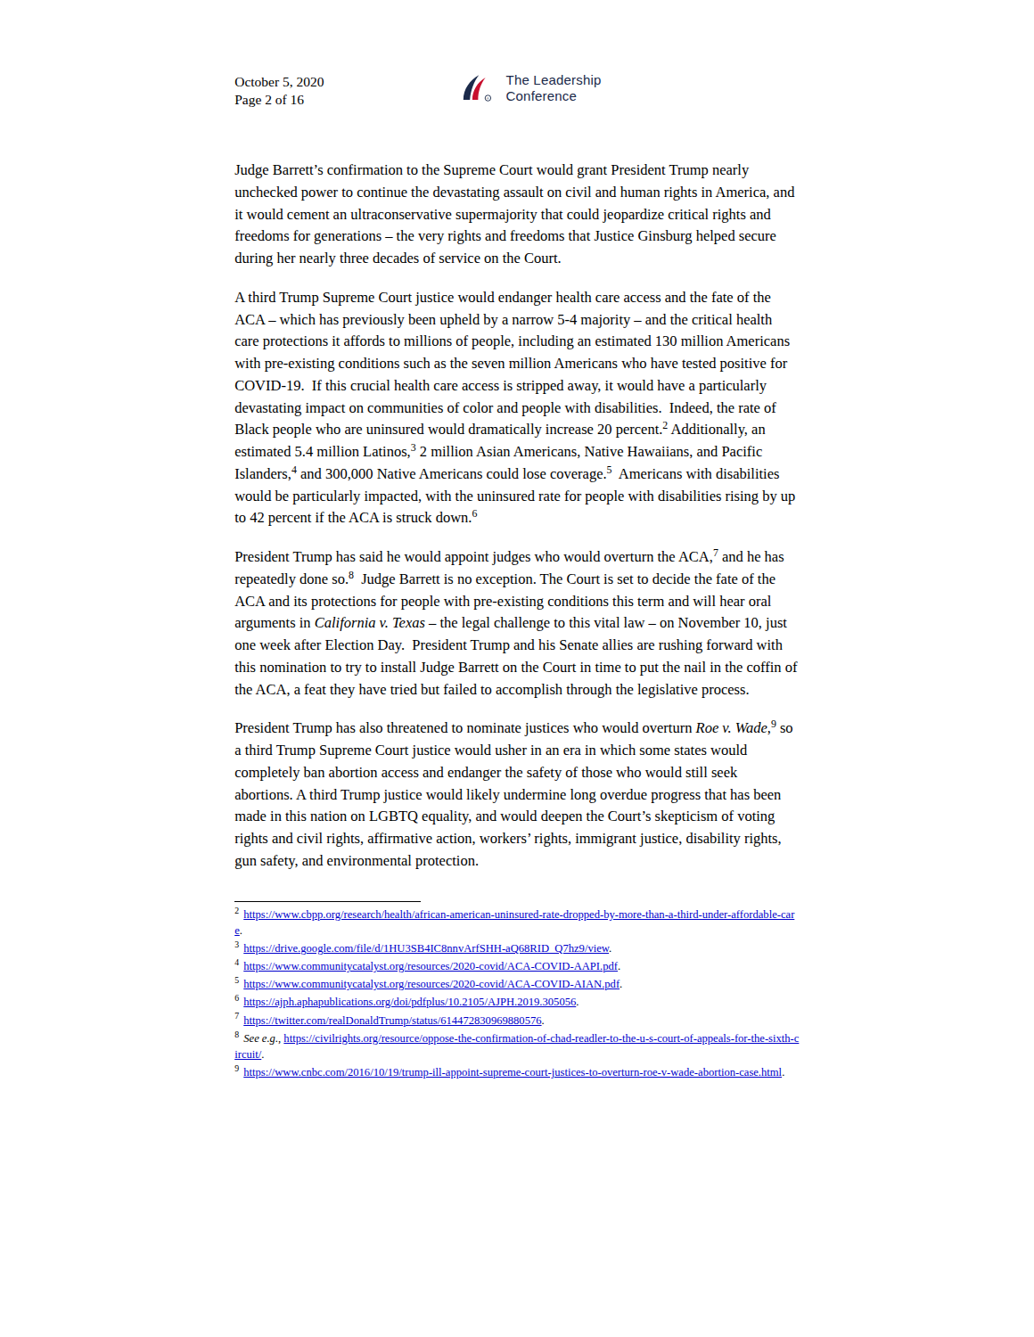October 5, 2020
Page 2 of 16
®
The Leadership Conference
Judge Barrett’s confirmation to the Supreme Court would grant President Trump nearly unchecked power to continue the devastating assault on civil and human rights in America, and it would cement an ultraconservative supermajority that could jeopardize critical rights and freedoms for generations – the very rights and freedoms that Justice Ginsburg helped secure during her nearly three decades of service on the Court.
A third Trump Supreme Court justice would endanger health care access and the fate of the ACA – which has previously been upheld by a narrow 5-4 majority – and the critical health care protections it affords to millions of people, including an estimated 130 million Americans with pre-existing conditions such as the seven million Americans who have tested positive for COVID-19. If this crucial health care access is stripped away, it would have a particularly devastating impact on communities of color and people with disabilities. Indeed, the rate of Black people who are uninsured would dramatically increase 20 percent.2 Additionally, an estimated 5.4 million Latinos,3 2 million Asian Americans, Native Hawaiians, and Pacific Islanders,4 and 300,000 Native Americans could lose coverage.5 Americans with disabilities would be particularly impacted, with the uninsured rate for people with disabilities rising by up to 42 percent if the ACA is struck down.6
President Trump has said he would appoint judges who would overturn the ACA,7 and he has repeatedly done so.8 Judge Barrett is no exception. The Court is set to decide the fate of the ACA and its protections for people with pre-existing conditions this term and will hear oral arguments in California v. Texas – the legal challenge to this vital law – on November 10, just one week after Election Day. President Trump and his Senate allies are rushing forward with this nomination to try to install Judge Barrett on the Court in time to put the nail in the coffin of the ACA, a feat they have tried but failed to accomplish through the legislative process.
President Trump has also threatened to nominate justices who would overturn Roe v. Wade,9 so a third Trump Supreme Court justice would usher in an era in which some states would completely ban abortion access and endanger the safety of those who would still seek abortions. A third Trump justice would likely undermine long overdue progress that has been made in this nation on LGBTQ equality, and would deepen the Court’s skepticism of voting rights and civil rights, affirmative action, workers’ rights, immigrant justice, disability rights, gun safety, and environmental protection.
2 https://www.cbpp.org/research/health/african-american-uninsured-rate-dropped-by-more-than-a-third-under-affordable-care.
3 https://drive.google.com/file/d/1HU3SB4IC8nnvArfSHH-aQ68RID_Q7hz9/view.
4 https://www.communitycatalyst.org/resources/2020-covid/ACA-COVID-AAPI.pdf.
5 https://www.communitycatalyst.org/resources/2020-covid/ACA-COVID-AIAN.pdf.
6 https://ajph.aphapublications.org/doi/pdfplus/10.2105/AJPH.2019.305056.
7 https://twitter.com/realDonaldTrump/status/614472830969880576.
8 See e.g., https://civilrights.org/resource/oppose-the-confirmation-of-chad-readler-to-the-u-s-court-of-appeals-for-the-sixth-circuit/.
9 https://www.cnbc.com/2016/10/19/trump-ill-appoint-supreme-court-justices-to-overturn-roe-v-wade-abortion-case.html.